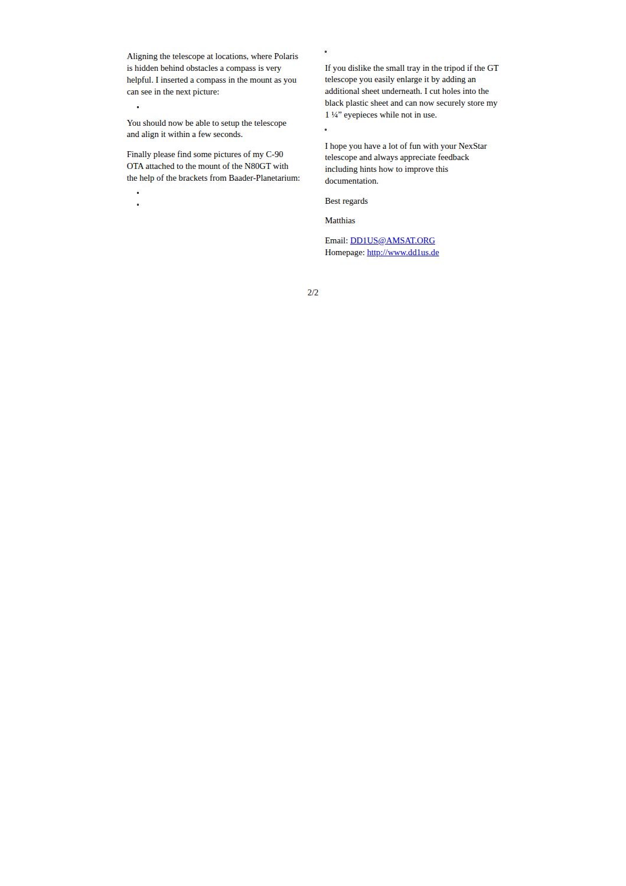Aligning the telescope at locations, where Polaris is hidden behind obstacles a compass is very helpful. I inserted a compass in the mount as you can see in the next picture:
You should now be able to setup the telescope and align it within a few seconds.
Finally please find some pictures of my C-90 OTA attached to the mount of the N80GT with the help of the brackets from Baader-Planetarium:
If you dislike the small tray in the tripod if the GT telescope you easily enlarge it by adding an additional sheet underneath. I cut holes into the black plastic sheet and can now securely store my 1 ¼” eyepieces while not in use.
I hope you have a lot of fun with your NexStar telescope and always appreciate feedback including hints how to improve this documentation.
Best regards
Matthias
Email: DD1US@AMSAT.ORG
Homepage: http://www.dd1us.de
2/2